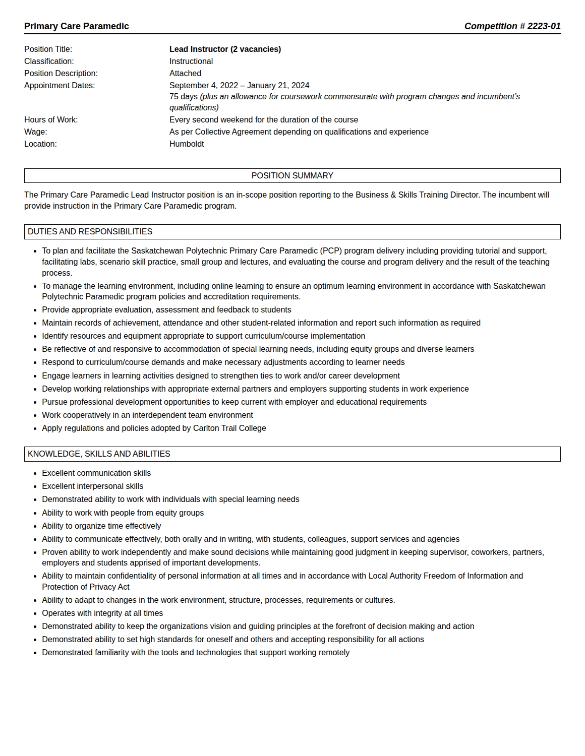Primary Care Paramedic Competition # 2223-01
| Position Title: | Lead Instructor (2 vacancies) |
| Classification: | Instructional |
| Position Description: | Attached |
| Appointment Dates: | September 4, 2022 – January 21, 2024 75 days (plus an allowance for coursework commensurate with program changes and incumbent’s qualifications) |
| Hours of Work: | Every second weekend for the duration of the course |
| Wage: | As per Collective Agreement depending on qualifications and experience |
| Location: | Humboldt |
POSITION SUMMARY
The Primary Care Paramedic Lead Instructor position is an in-scope position reporting to the Business & Skills Training Director. The incumbent will provide instruction in the Primary Care Paramedic program.
DUTIES AND RESPONSIBILITIES
To plan and facilitate the Saskatchewan Polytechnic Primary Care Paramedic (PCP) program delivery including providing tutorial and support, facilitating labs, scenario skill practice, small group and lectures, and evaluating the course and program delivery and the result of the teaching process.
To manage the learning environment, including online learning to ensure an optimum learning environment in accordance with Saskatchewan Polytechnic Paramedic program policies and accreditation requirements.
Provide appropriate evaluation, assessment and feedback to students
Maintain records of achievement, attendance and other student-related information and report such information as required
Identify resources and equipment appropriate to support curriculum/course implementation
Be reflective of and responsive to accommodation of special learning needs, including equity groups and diverse learners
Respond to curriculum/course demands and make necessary adjustments according to learner needs
Engage learners in learning activities designed to strengthen ties to work and/or career development
Develop working relationships with appropriate external partners and employers supporting students in work experience
Pursue professional development opportunities to keep current with employer and educational requirements
Work cooperatively in an interdependent team environment
Apply regulations and policies adopted by Carlton Trail College
KNOWLEDGE, SKILLS AND ABILITIES
Excellent communication skills
Excellent interpersonal skills
Demonstrated ability to work with individuals with special learning needs
Ability to work with people from equity groups
Ability to organize time effectively
Ability to communicate effectively, both orally and in writing, with students, colleagues, support services and agencies
Proven ability to work independently and make sound decisions while maintaining good judgment in keeping supervisor, coworkers, partners, employers and students apprised of important developments.
Ability to maintain confidentiality of personal information at all times and in accordance with Local Authority Freedom of Information and Protection of Privacy Act
Ability to adapt to changes in the work environment, structure, processes, requirements or cultures.
Operates with integrity at all times
Demonstrated ability to keep the organizations vision and guiding principles at the forefront of decision making and action
Demonstrated ability to set high standards for oneself and others and accepting responsibility for all actions
Demonstrated familiarity with the tools and technologies that support working remotely